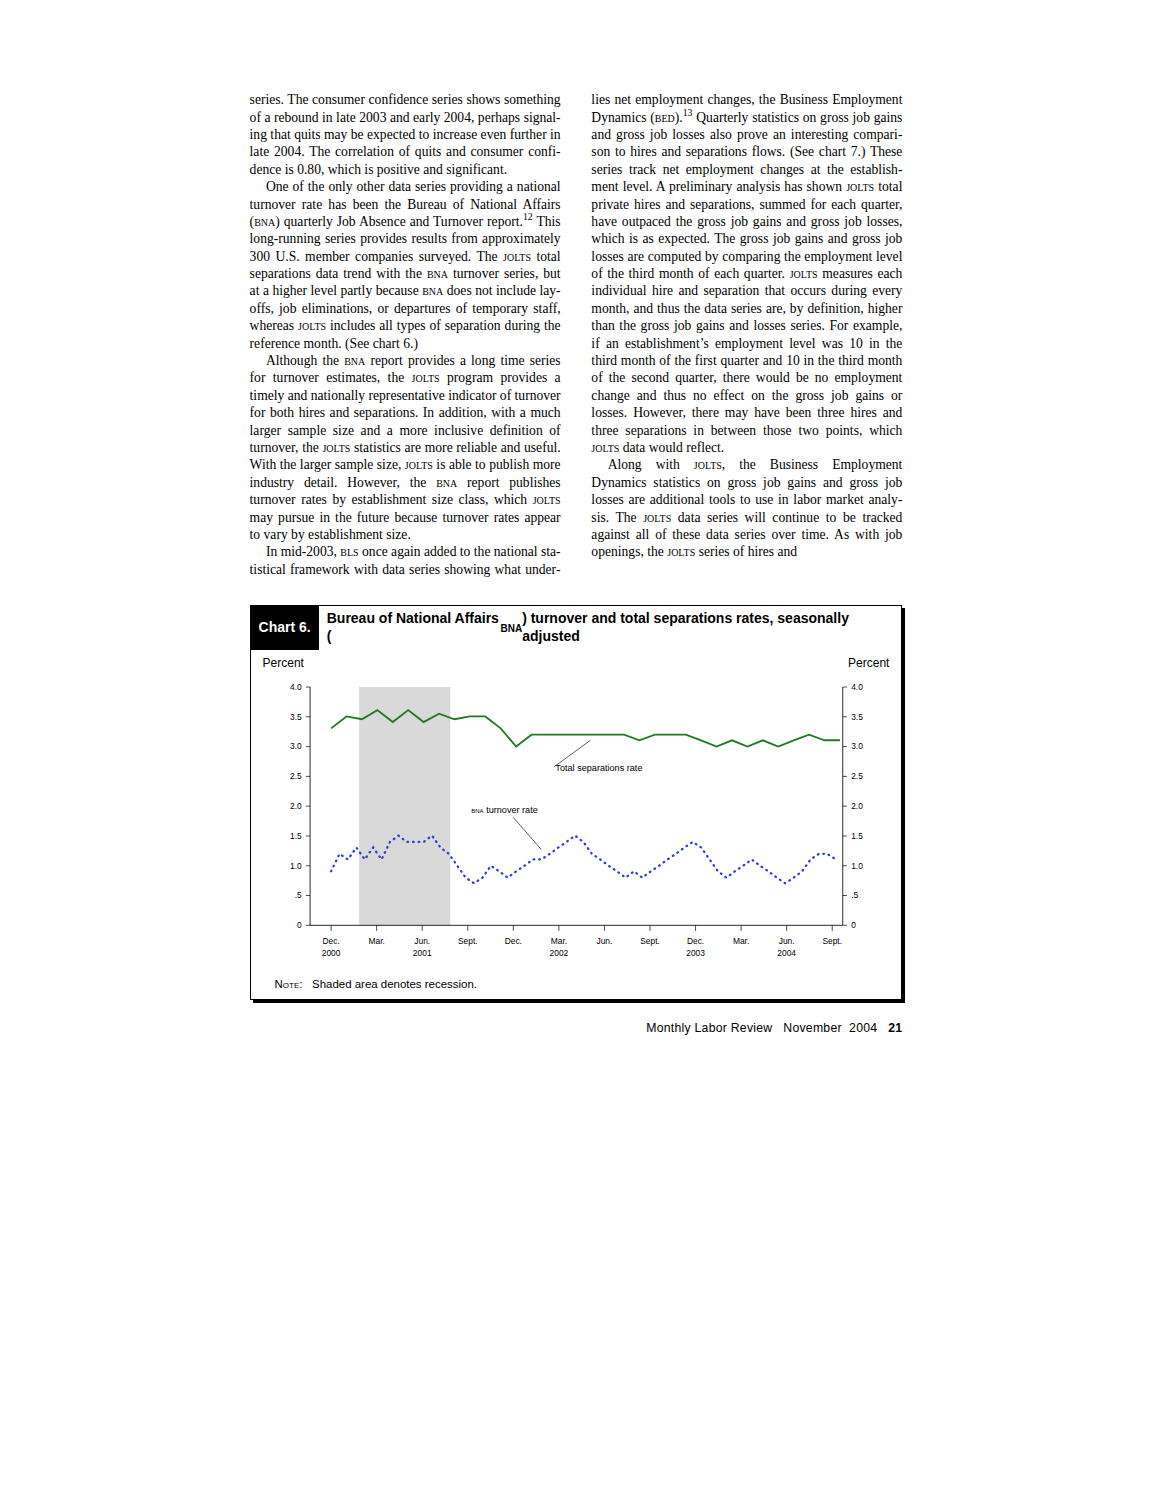series. The consumer confidence series shows something of a rebound in late 2003 and early 2004, perhaps signaling that quits may be expected to increase even further in late 2004. The correlation of quits and consumer confidence is 0.80, which is positive and significant.
One of the only other data series providing a national turnover rate has been the Bureau of National Affairs (bna) quarterly Job Absence and Turnover report.12 This long-running series provides results from approximately 300 U.S. member companies surveyed. The jolts total separations data trend with the bna turnover series, but at a higher level partly because bna does not include layoffs, job eliminations, or departures of temporary staff, whereas jolts includes all types of separation during the reference month. (See chart 6.)
Although the bna report provides a long time series for turnover estimates, the jolts program provides a timely and nationally representative indicator of turnover for both hires and separations. In addition, with a much larger sample size and a more inclusive definition of turnover, the jolts statistics are more reliable and useful. With the larger sample size, jolts is able to publish more industry detail. However, the bna report publishes turnover rates by establishment size class, which jolts may pursue in the future because turnover rates appear to vary by establishment size.
In mid-2003, bls once again added to the national statistical framework with data series showing what underlies net employment changes, the Business Employment Dynamics (bed).13 Quarterly statistics on gross job gains and gross job losses also prove an interesting comparison to hires and separations flows. (See chart 7.) These series track net employment changes at the establishment level. A preliminary analysis has shown jolts total private hires and separations, summed for each quarter, have outpaced the gross job gains and gross job losses, which is as expected. The gross job gains and gross job losses are computed by comparing the employment level of the third month of each quarter. jolts measures each individual hire and separation that occurs during every month, and thus the data series are, by definition, higher than the gross job gains and losses series. For example, if an establishment’s employment level was 10 in the third month of the first quarter and 10 in the third month of the second quarter, there would be no employment change and thus no effect on the gross job gains or losses. However, there may have been three hires and three separations in between those two points, which jolts data would reflect.
Along with jolts, the Business Employment Dynamics statistics on gross job gains and gross job losses are additional tools to use in labor market analysis. The jolts data series will continue to be tracked against all of these data series over time. As with job openings, the jolts series of hires and
Chart 6.
Bureau of National Affairs (bna) turnover and total separations rates, seasonally adjusted
Percent Percent
4.0 3.5 3.0 2.5 2.0 1.5 1.0 .5 0 4.0 3.5 3.0 2.5 2.0 1.5 1.0 .5 0 Dec. Mar. Jun. Sept. Dec. Mar. Jun. Sept. Dec. Mar. Jun. Sept. 2000 2001 2002 2003 2004 Total separations rate bna turnover rate
Note: Shaded area denotes recession.
Monthly Labor Review November 2004 21